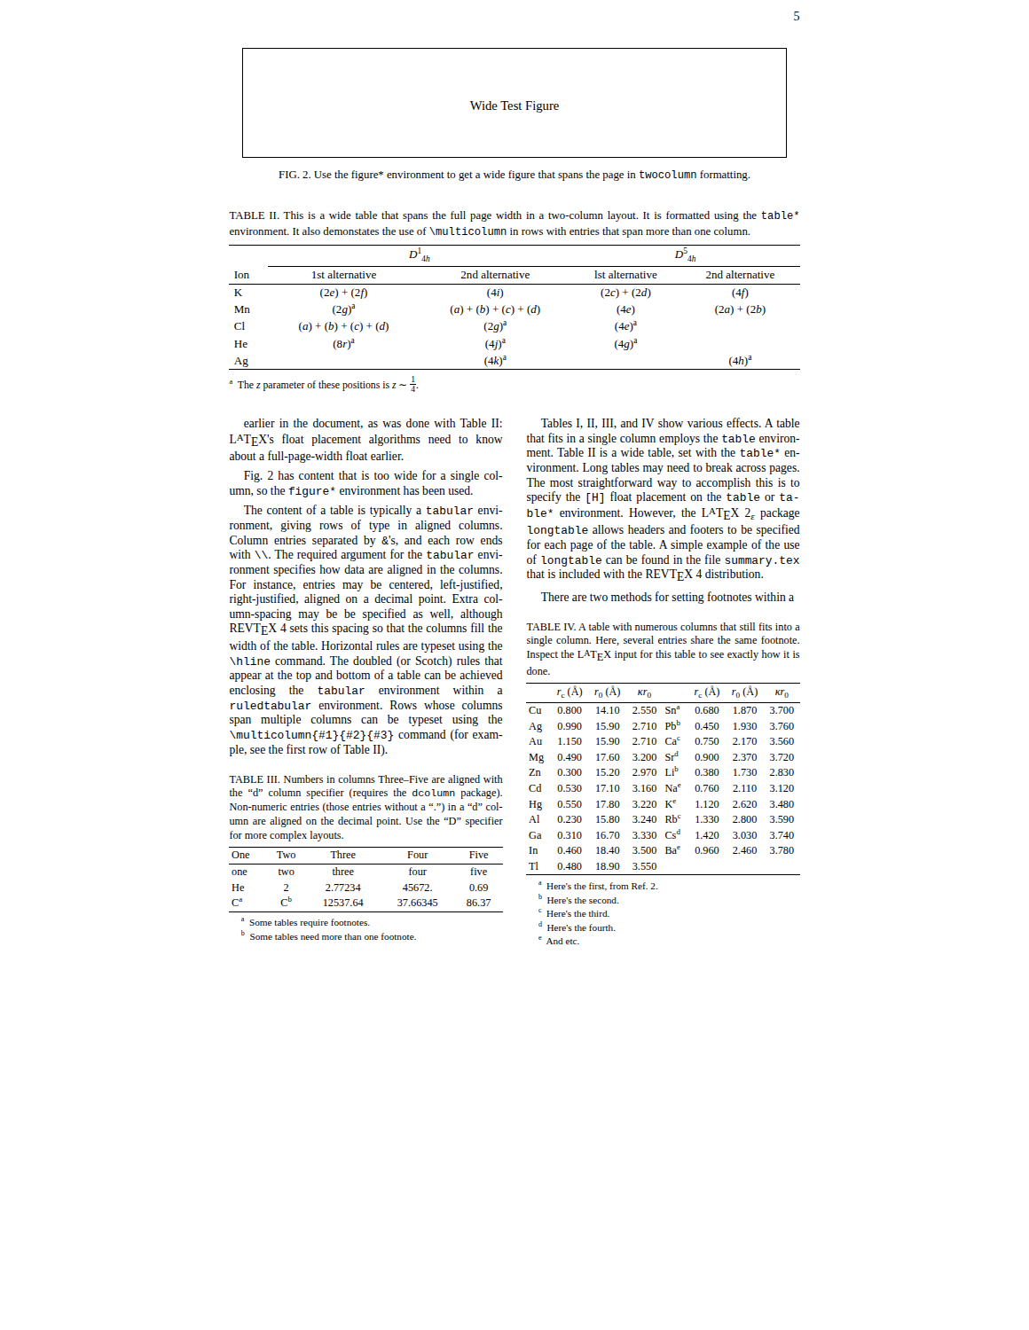5
Wide Test Figure
FIG. 2. Use the figure* environment to get a wide figure that spans the page in twocolumn formatting.
TABLE II. This is a wide table that spans the full page width in a two-column layout. It is formatted using the table* environment. It also demonstates the use of \multicolumn in rows with entries that span more than one column.
| | D 1 4 h | D 5 4 h |
| Ion | 1st alternative | 2nd alternative | lst alternative | 2nd alternative |
| K | (2 e ) + (2 f ) | (4 i ) | (2 c ) + (2 d ) | (4 f ) |
| Mn | (2 g ) a | ( a ) + ( b ) + ( c ) + ( d ) | (4 e ) | (2 a ) + (2 b ) |
| Cl | ( a ) + ( b ) + ( c ) + ( d ) | (2 g ) a | (4 e ) a | |
| He | (8 r ) a | (4 j ) a | (4 g ) a | |
| Ag | | (4 k ) a | | (4 h ) a |
a The z parameter of these positions is z ∼ 14.
earlier in the document, as was done with Table II: LATEX's float placement algorithms need to know about a full-page-width float earlier.
Fig. 2 has content that is too wide for a single column, so the figure* environment has been used.
The content of a table is typically a tabular environment, giving rows of type in aligned columns. Column entries separated by &'s, and each row ends with \\. The required argument for the tabular environment specifies how data are aligned in the columns. For instance, entries may be centered, left-justified, right-justified, aligned on a decimal point. Extra column-spacing may be be specified as well, although REVTEX 4 sets this spacing so that the columns fill the width of the table. Horizontal rules are typeset using the \hline command. The doubled (or Scotch) rules that appear at the top and bottom of a table can be achieved enclosing the tabular environment within a ruledtabular environment. Rows whose columns span multiple columns can be typeset using the \multicolumn{#1}{#2}{#3} command (for example, see the first row of Table II).
TABLE III. Numbers in columns Three–Five are aligned with the “d” column specifier (requires the dcolumn package). Non-numeric entries (those entries without a “.”) in a “d” column are aligned on the decimal point. Use the “D” specifier for more complex layouts.
| One | Two | Three | Four | Five |
| one | two | three | four | five |
| He | 2 | 2.77234 | 45672. | 0.69 |
| C a | C b | 12537.64 | 37.66345 | 86.37 |
a Some tables require footnotes.
b Some tables need more than one footnote.
Tables I, II, III, and IV show various effects. A table that fits in a single column employs the table environment. Table II is a wide table, set with the table* environment. Long tables may need to break across pages. The most straightforward way to accomplish this is to specify the [H] float placement on the table or table* environment. However, the LATEX 2ε package longtable allows headers and footers to be specified for each page of the table. A simple example of the use of longtable can be found in the file summary.tex that is included with the REVTEX 4 distribution.
There are two methods for setting footnotes within a
TABLE IV. A table with numerous columns that still fits into a single column. Here, several entries share the same footnote. Inspect the LATEX input for this table to see exactly how it is done.
| | r c (Å) | r 0 (Å) | κr 0 | | r c (Å) | r 0 (Å) | κr 0 |
| Cu | 0.800 | 14.10 | 2.550 | Sn a | 0.680 | 1.870 | 3.700 |
| Ag | 0.990 | 15.90 | 2.710 | Pb b | 0.450 | 1.930 | 3.760 |
| Au | 1.150 | 15.90 | 2.710 | Ca c | 0.750 | 2.170 | 3.560 |
| Mg | 0.490 | 17.60 | 3.200 | Sr d | 0.900 | 2.370 | 3.720 |
| Zn | 0.300 | 15.20 | 2.970 | Li b | 0.380 | 1.730 | 2.830 |
| Cd | 0.530 | 17.10 | 3.160 | Na e | 0.760 | 2.110 | 3.120 |
| Hg | 0.550 | 17.80 | 3.220 | K e | 1.120 | 2.620 | 3.480 |
| Al | 0.230 | 15.80 | 3.240 | Rb c | 1.330 | 2.800 | 3.590 |
| Ga | 0.310 | 16.70 | 3.330 | Cs d | 1.420 | 3.030 | 3.740 |
| In | 0.460 | 18.40 | 3.500 | Ba e | 0.960 | 2.460 | 3.780 |
| Tl | 0.480 | 18.90 | 3.550 | | | | |
a Here's the first, from Ref. 2.
b Here's the second.
c Here's the third.
d Here's the fourth.
e And etc.